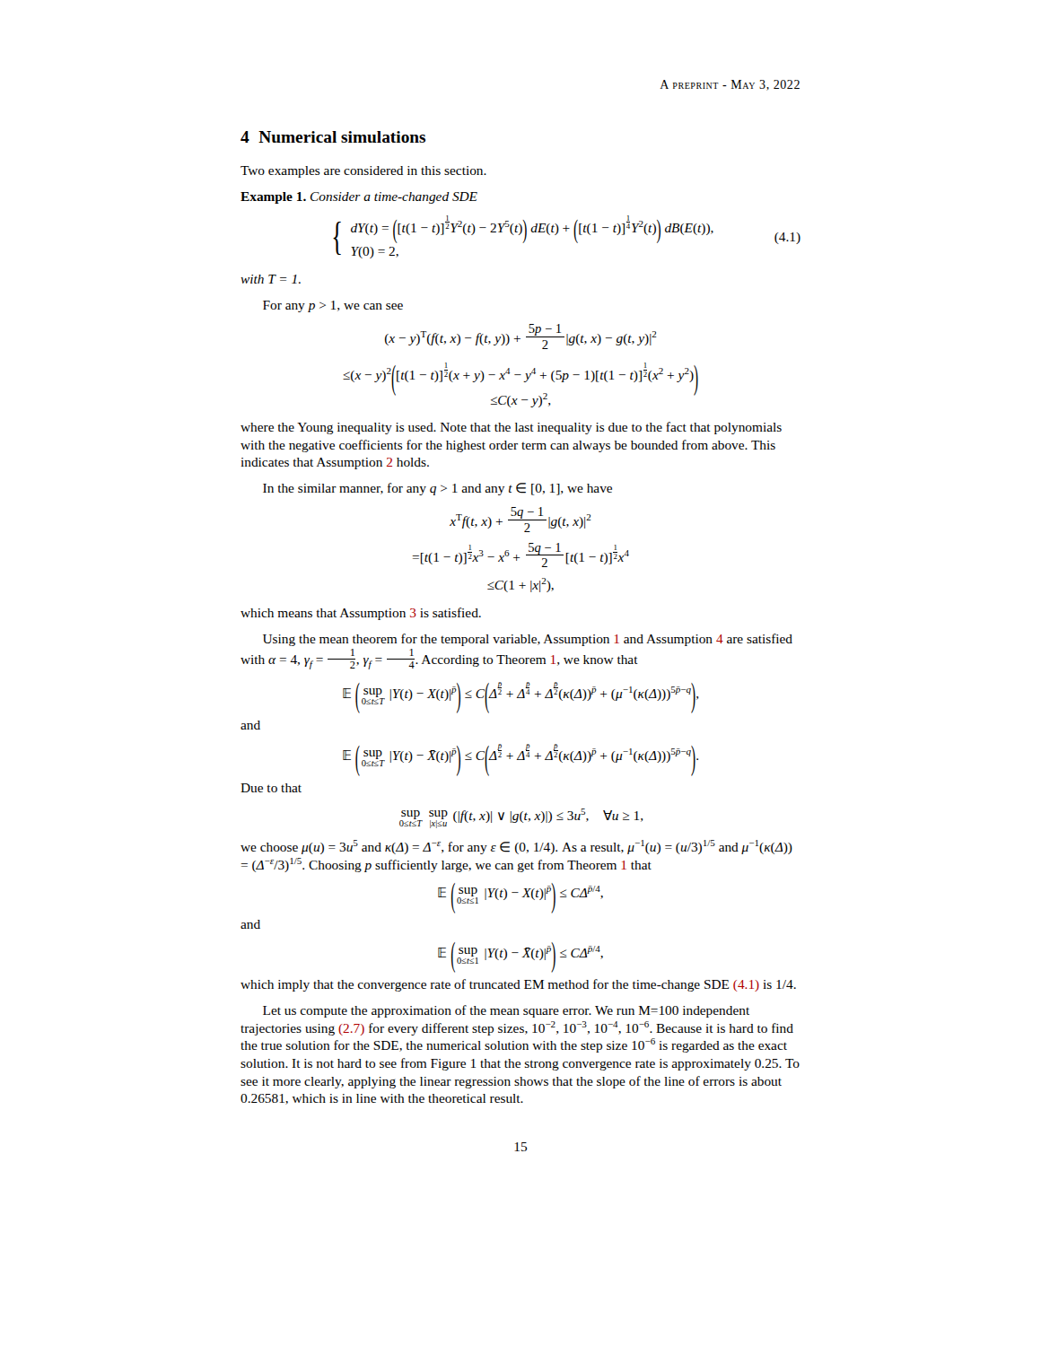A preprint - May 3, 2022
4 Numerical simulations
Two examples are considered in this section.
Example 1. Consider a time-changed SDE
{ dY(t) = ([t(1 − t)]12Y2(t) − 2Y5(t)) dE(t) + ([t(1 − t)]14Y2(t)) dB(E(t)), Y(0) = 2, (4.1)
with T = 1.
For any p > 1, we can see
(x − y)T(f(t, x) − f(t, y)) + 5p − 12|g(t, x) − g(t, y)|2
≤(x − y)2([t(1 − t)]12(x + y) − x4 − y4 + (5p − 1)[t(1 − t)]12(x2 + y2)) ≤C(x − y)2,
where the Young inequality is used. Note that the last inequality is due to the fact that polynomials with the negative coefficients for the highest order term can always be bounded from above. This indicates that Assumption 2 holds.
In the similar manner, for any q > 1 and any t ∈ [0, 1], we have
xTf(t, x) + 5q − 12|g(t, x)|2 =[t(1 − t)]12x3 − x6 + 5q − 12[t(1 − t)]12x4 ≤C(1 + |x|2),
which means that Assumption 3 is satisfied.
Using the mean theorem for the temporal variable, Assumption 1 and Assumption 4 are satisfied with α = 4, γf = 12, γf = 14. According to Theorem 1, we know that
𝔼 (sup 0≤t≤T |Y(t) − X(t)|p̄) ≤ C(Δp̄2 + Δp̄4 + Δp̄2(κ(Δ))p̄ + (μ−1(κ(Δ)))5p̄−q),
and
𝔼 (sup 0≤t≤T |Y(t) − X̄(t)|p̄) ≤ C(Δp̄2 + Δp̄4 + Δp̄2(κ(Δ))p̄ + (μ−1(κ(Δ)))5p̄−q).
Due to that
sup 0≤t≤T sup|x|≤u (|f(t, x)| ∨ |g(t, x)|) ≤ 3u5, ∀u ≥ 1,
we choose μ(u) = 3u5 and κ(Δ) = Δ−ε, for any ε ∈ (0, 1/4). As a result, μ−1(u) = (u/3)1/5 and μ−1(κ(Δ)) = (Δ−ε/3)1/5. Choosing p sufficiently large, we can get from Theorem 1 that
𝔼 (sup 0≤t≤1 |Y(t) − X(t)|p̄) ≤ CΔp̄/4,
and
𝔼 (sup 0≤t≤1 |Y(t) − X̄(t)|p̄) ≤ CΔp̄/4,
which imply that the convergence rate of truncated EM method for the time-change SDE (4.1) is 1/4.
Let us compute the approximation of the mean square error. We run M=100 independent trajectories using (2.7) for every different step sizes, 10−2, 10−3, 10−4, 10−6. Because it is hard to find the true solution for the SDE, the numerical solution with the step size 10−6 is regarded as the exact solution. It is not hard to see from Figure 1 that the strong convergence rate is approximately 0.25. To see it more clearly, applying the linear regression shows that the slope of the line of errors is about 0.26581, which is in line with the theoretical result.
15